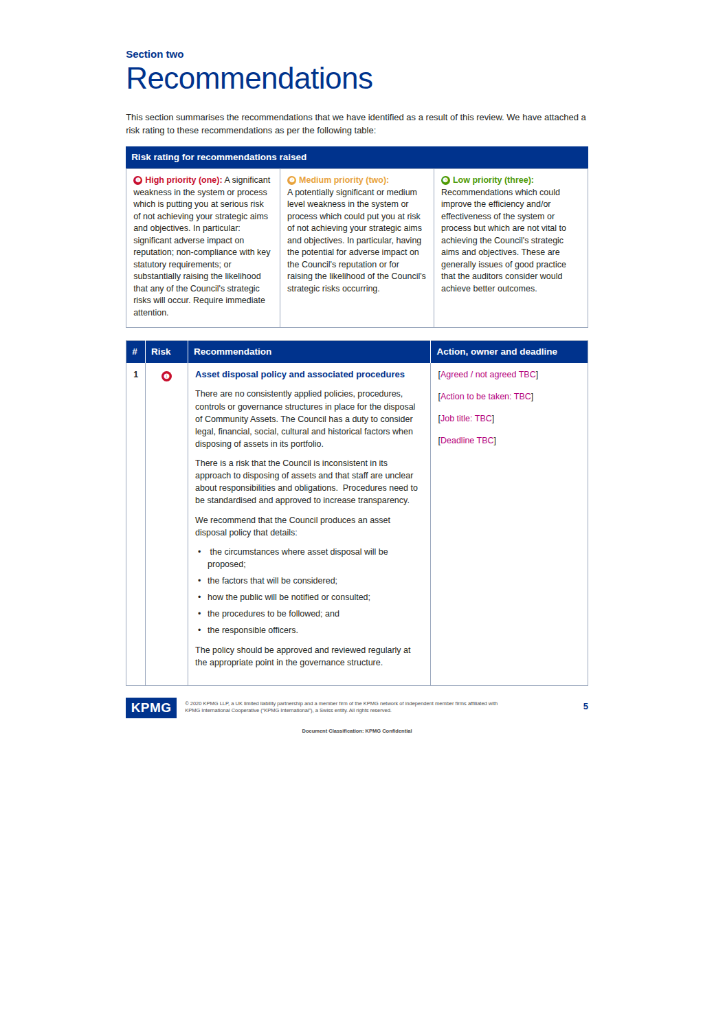Section two
Recommendations
This section summarises the recommendations that we have identified as a result of this review. We have attached a risk rating to these recommendations as per the following table:
Risk rating for recommendations raised
| ❶ High priority (one): A significant weakness in the system or process which is putting you at serious risk of not achieving your strategic aims and objectives. In particular: significant adverse impact on reputation; non-compliance with key statutory requirements; or substantially raising the likelihood that any of the Council's strategic risks will occur. Require immediate attention. | ❷ Medium priority (two): A potentially significant or medium level weakness in the system or process which could put you at risk of not achieving your strategic aims and objectives. In particular, having the potential for adverse impact on the Council's reputation or for raising the likelihood of the Council's strategic risks occurring. | ❸ Low priority (three): Recommendations which could improve the efficiency and/or effectiveness of the system or process but which are not vital to achieving the Council's strategic aims and objectives. These are generally issues of good practice that the auditors consider would achieve better outcomes. |
| # | Risk | Recommendation | Action, owner and deadline |
| --- | --- | --- | --- |
| 1 | ❶ | Asset disposal policy and associated procedures There are no consistently applied policies, procedures, controls or governance structures in place for the disposal of Community Assets. The Council has a duty to consider legal, financial, social, cultural and historical factors when disposing of assets in its portfolio. There is a risk that the Council is inconsistent in its approach to disposing of assets and that staff are unclear about responsibilities and obligations. Procedures need to be standardised and approved to increase transparency. We recommend that the Council produces an asset disposal policy that details: the circumstances where asset disposal will be proposed; the factors that will be considered; how the public will be notified or consulted; the procedures to be followed; and the responsible officers. The policy should be approved and reviewed regularly at the appropriate point in the governance structure. | [ Agreed / not agreed TBC ] [ Action to be taken: TBC ] [ Job title: TBC ] [ Deadline TBC ] |
KPMG
© 2020 KPMG LLP, a UK limited liability partnership and a member firm of the KPMG network of independent member firms affiliated with
KPMG International Cooperative (“KPMG International”), a Swiss entity. All rights reserved.
5
Document Classification: KPMG Confidential